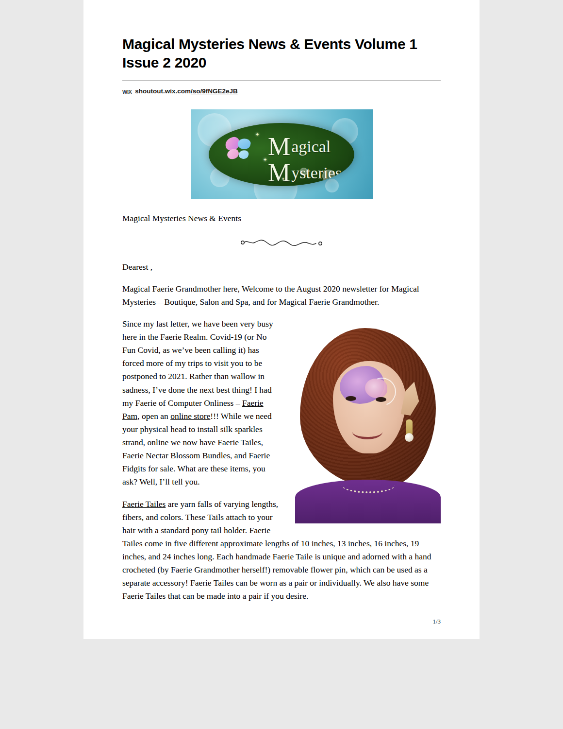Magical Mysteries News & Events Volume 1 Issue 2 2020
WIX shoutout.wix.com/so/9fNGE2eJB
Magical
Mysteries
✦ ✦ ✦ ✦
Magical Mysteries News & Events
Dearest ,
Magical Faerie Grandmother here, Welcome to the August 2020 newsletter for Magical Mysteries—Boutique, Salon and Spa, and for Magical Faerie Grandmother.
Since my last letter, we have been very busy here in the Faerie Realm. Covid-19 (or No Fun Covid, as we’ve been calling it) has forced more of my trips to visit you to be postponed to 2021. Rather than wallow in sadness, I’ve done the next best thing! I had my Faerie of Computer Onliness – Faerie Pam, open an online store!!! While we need your physical head to install silk sparkles strand, online we now have Faerie Tailes, Faerie Nectar Blossom Bundles, and Faerie Fidgits for sale. What are these items, you ask? Well, I’ll tell you.
Faerie Tailes are yarn falls of varying lengths, fibers, and colors. These Tails attach to your hair with a standard pony tail holder. Faerie Tailes come in five different approximate lengths of 10 inches, 13 inches, 16 inches, 19 inches, and 24 inches long. Each handmade Faerie Taile is unique and adorned with a hand crocheted (by Faerie Grandmother herself!) removable flower pin, which can be used as a separate accessory! Faerie Tailes can be worn as a pair or individually. We also have some Faerie Tailes that can be made into a pair if you desire.
1/3